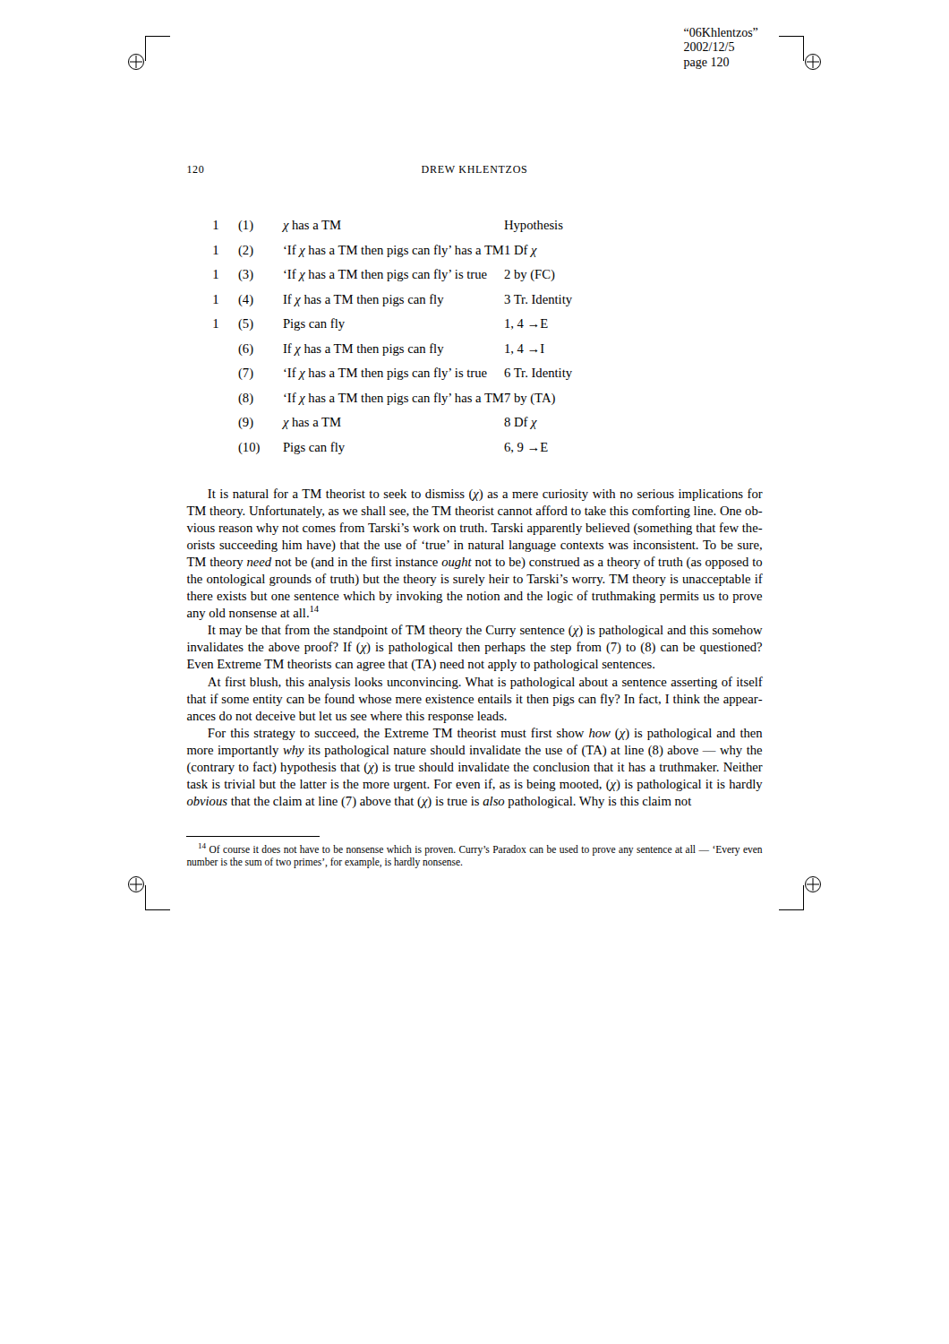“06Khlentzos”
2002/12/5
page 120
120 DREW KHLENTZOS
| 1 | (1) | χ has a TM | Hypothesis |
| 1 | (2) | ‘If χ has a TM then pigs can fly’ has a TM | 1 Df χ |
| 1 | (3) | ‘If χ has a TM then pigs can fly’ is true | 2 by (FC) |
| 1 | (4) | If χ has a TM then pigs can fly | 3 Tr. Identity |
| 1 | (5) | Pigs can fly | 1, 4 →E |
| | (6) | If χ has a TM then pigs can fly | 1, 4 →I |
| | (7) | ‘If χ has a TM then pigs can fly’ is true | 6 Tr. Identity |
| | (8) | ‘If χ has a TM then pigs can fly’ has a TM | 7 by (TA) |
| | (9) | χ has a TM | 8 Df χ |
| | (10) | Pigs can fly | 6, 9 →E |
It is natural for a TM theorist to seek to dismiss (χ) as a mere curiosity with no serious implications for TM theory. Unfortunately, as we shall see, the TM theorist cannot afford to take this comforting line. One obvious reason why not comes from Tarski’s work on truth. Tarski apparently believed (something that few theorists succeeding him have) that the use of ‘true’ in natural language contexts was inconsistent. To be sure, TM theory need not be (and in the first instance ought not to be) construed as a theory of truth (as opposed to the ontological grounds of truth) but the theory is surely heir to Tarski’s worry. TM theory is unacceptable if there exists but one sentence which by invoking the notion and the logic of truthmaking permits us to prove any old nonsense at all.14
It may be that from the standpoint of TM theory the Curry sentence (χ) is pathological and this somehow invalidates the above proof? If (χ) is pathological then perhaps the step from (7) to (8) can be questioned? Even Extreme TM theorists can agree that (TA) need not apply to pathological sentences.
At first blush, this analysis looks unconvincing. What is pathological about a sentence asserting of itself that if some entity can be found whose mere existence entails it then pigs can fly? In fact, I think the appearances do not deceive but let us see where this response leads.
For this strategy to succeed, the Extreme TM theorist must first show how (χ) is pathological and then more importantly why its pathological nature should invalidate the use of (TA) at line (8) above — why the (contrary to fact) hypothesis that (χ) is true should invalidate the conclusion that it has a truthmaker. Neither task is trivial but the latter is the more urgent. For even if, as is being mooted, (χ) is pathological it is hardly obvious that the claim at line (7) above that (χ) is true is also pathological. Why is this claim not
14 Of course it does not have to be nonsense which is proven. Curry’s Paradox can be used to prove any sentence at all — ‘Every even number is the sum of two primes’, for example, is hardly nonsense.